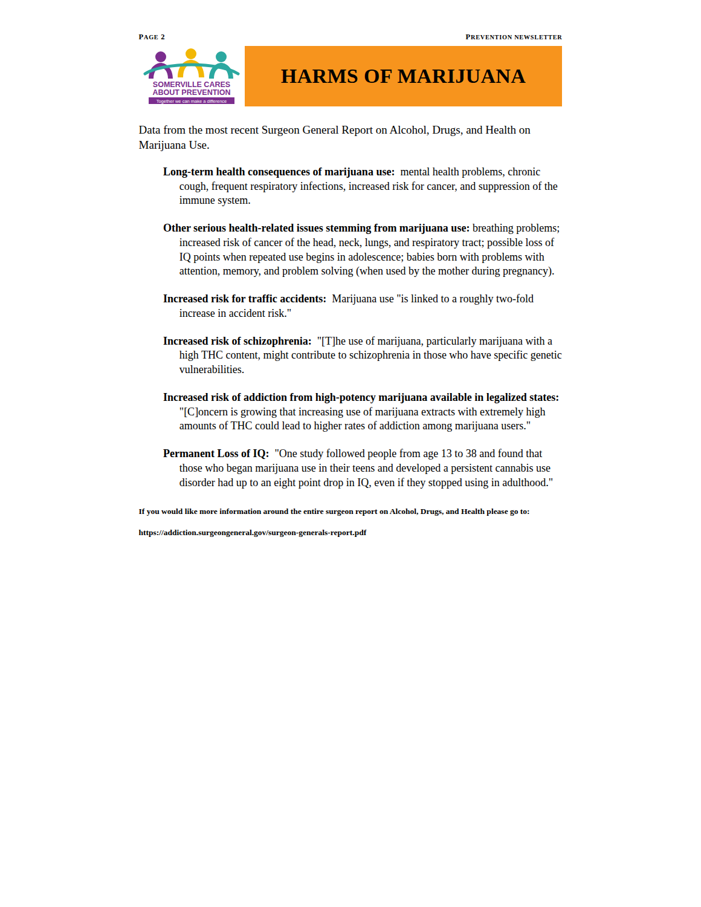PAGE 2
PREVENTION NEWSLETTER
SOMERVILLE CARES ABOUT PREVENTION Together we can make a difference
HARMS OF MARIJUANA
Data from the most recent Surgeon General Report on Alcohol, Drugs, and Health on Marijuana Use.
Long-term health consequences of marijuana use: mental health problems, chronic cough, frequent respiratory infections, increased risk for cancer, and suppression of the immune system.
Other serious health-related issues stemming from marijuana use: breathing problems; increased risk of cancer of the head, neck, lungs, and respiratory tract; possible loss of IQ points when repeated use begins in adolescence; babies born with problems with attention, memory, and problem solving (when used by the mother during pregnancy).
Increased risk for traffic accidents: Marijuana use "is linked to a roughly two-fold increase in accident risk."
Increased risk of schizophrenia: "[T]he use of marijuana, particularly marijuana with a high THC content, might contribute to schizophrenia in those who have specific genetic vulnerabilities.
Increased risk of addiction from high-potency marijuana available in legalized states: "[C]oncern is growing that increasing use of marijuana extracts with extremely high amounts of THC could lead to higher rates of addiction among marijuana users."
Permanent Loss of IQ: "One study followed people from age 13 to 38 and found that those who began marijuana use in their teens and developed a persistent cannabis use disorder had up to an eight point drop in IQ, even if they stopped using in adulthood."
If you would like more information around the entire surgeon report on Alcohol, Drugs, and Health please go to:
https://addiction.surgeongeneral.gov/surgeon-generals-report.pdf